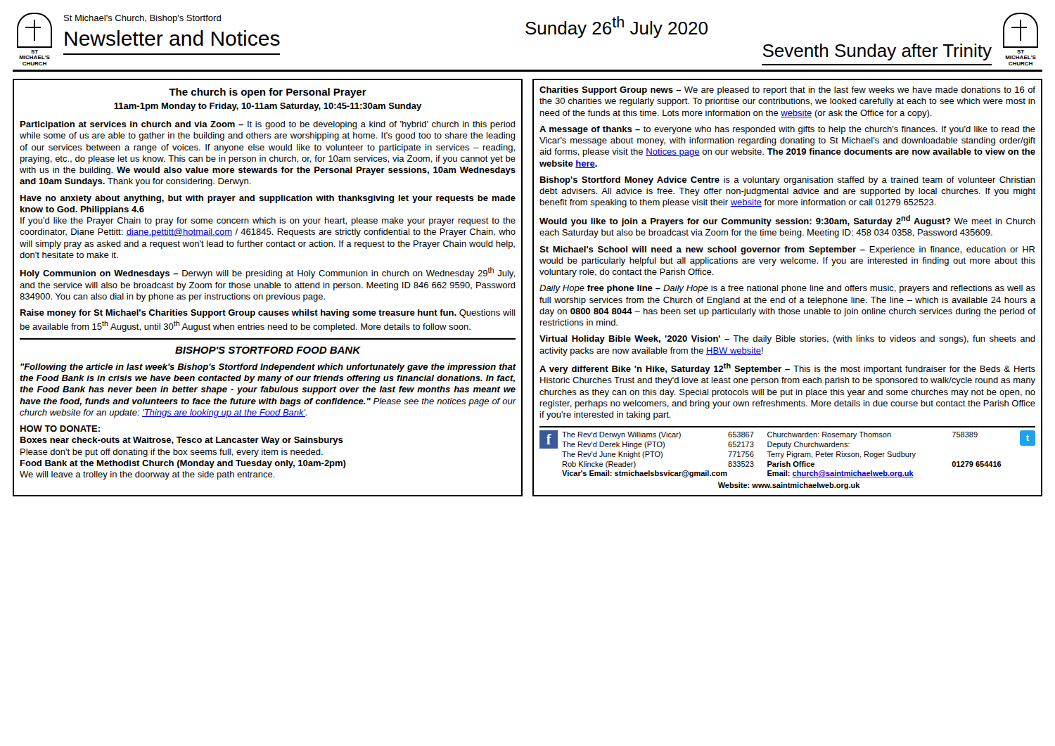ST
MICHAEL'S
CHURCH
St Michael's Church, Bishop's Stortford
Newsletter and Notices
Sunday 26th July 2020
Seventh Sunday after Trinity
ST
MICHAEL'S
CHURCH
The church is open for Personal Prayer
11am-1pm Monday to Friday, 10-11am Saturday, 10:45-11:30am Sunday
Participation at services in church and via Zoom – It is good to be developing a kind of 'hybrid' church in this period while some of us are able to gather in the building and others are worshipping at home. It's good too to share the leading of our services between a range of voices. If anyone else would like to volunteer to participate in services – reading, praying, etc., do please let us know. This can be in person in church, or, for 10am services, via Zoom, if you cannot yet be with us in the building. We would also value more stewards for the Personal Prayer sessions, 10am Wednesdays and 10am Sundays. Thank you for considering. Derwyn.
Have no anxiety about anything, but with prayer and supplication with thanksgiving let your requests be made know to God. Philippians 4.6
If you'd like the Prayer Chain to pray for some concern which is on your heart, please make your prayer request to the coordinator, Diane Pettitt: diane.pettitt@hotmail.com / 461845. Requests are strictly confidential to the Prayer Chain, who will simply pray as asked and a request won't lead to further contact or action. If a request to the Prayer Chain would help, don't hesitate to make it.
Holy Communion on Wednesdays – Derwyn will be presiding at Holy Communion in church on Wednesday 29th July, and the service will also be broadcast by Zoom for those unable to attend in person. Meeting ID 846 662 9590, Password 834900. You can also dial in by phone as per instructions on previous page.
Raise money for St Michael's Charities Support Group causes whilst having some treasure hunt fun. Questions will be available from 15th August, until 30th August when entries need to be completed. More details to follow soon.
BISHOP'S STORTFORD FOOD BANK
"Following the article in last week's Bishop's Stortford Independent which unfortunately gave the impression that the Food Bank is in crisis we have been contacted by many of our friends offering us financial donations. In fact, the Food Bank has never been in better shape - your fabulous support over the last few months has meant we have the food, funds and volunteers to face the future with bags of confidence." Please see the notices page of our church website for an update: 'Things are looking up at the Food Bank'.
HOW TO DONATE:
Boxes near check-outs at Waitrose, Tesco at Lancaster Way or Sainsburys
Please don't be put off donating if the box seems full, every item is needed.
Food Bank at the Methodist Church (Monday and Tuesday only, 10am-2pm)
We will leave a trolley in the doorway at the side path entrance.
Charities Support Group news – We are pleased to report that in the last few weeks we have made donations to 16 of the 30 charities we regularly support. To prioritise our contributions, we looked carefully at each to see which were most in need of the funds at this time. Lots more information on the website (or ask the Office for a copy).
A message of thanks – to everyone who has responded with gifts to help the church's finances. If you'd like to read the Vicar's message about money, with information regarding donating to St Michael's and downloadable standing order/gift aid forms, please visit the Notices page on our website. The 2019 finance documents are now available to view on the website here.
Bishop's Stortford Money Advice Centre is a voluntary organisation staffed by a trained team of volunteer Christian debt advisers. All advice is free. They offer non-judgmental advice and are supported by local churches. If you might benefit from speaking to them please visit their website for more information or call 01279 652523.
Would you like to join a Prayers for our Community session: 9:30am, Saturday 2nd August? We meet in Church each Saturday but also be broadcast via Zoom for the time being. Meeting ID: 458 034 0358, Password 435609.
St Michael's School will need a new school governor from September – Experience in finance, education or HR would be particularly helpful but all applications are very welcome. If you are interested in finding out more about this voluntary role, do contact the Parish Office.
Daily Hope free phone line – Daily Hope is a free national phone line and offers music, prayers and reflections as well as full worship services from the Church of England at the end of a telephone line. The line – which is available 24 hours a day on 0800 804 8044 – has been set up particularly with those unable to join online church services during the period of restrictions in mind.
Virtual Holiday Bible Week, '2020 Vision' – The daily Bible stories, (with links to videos and songs), fun sheets and activity packs are now available from the HBW website!
A very different Bike 'n Hike, Saturday 12th September – This is the most important fundraiser for the Beds & Herts Historic Churches Trust and they'd love at least one person from each parish to be sponsored to walk/cycle round as many churches as they can on this day. Special protocols will be put in place this year and some churches may not be open, no register, perhaps no welcomers, and bring your own refreshments. More details in due course but contact the Parish Office if you're interested in taking part.
f
| The Rev'd Derwyn Williams (Vicar) | 653867 | Churchwarden: Rosemary Thomson | 758389 |
| The Rev'd Derek Hinge (PTO) | 652173 | Deputy Churchwardens: | |
| The Rev'd June Knight (PTO) | 771756 | Terry Pigram, Peter Rixson, Roger Sudbury | |
| Rob Klincke (Reader) | 833523 | Parish Office | 01279 654416 |
| Vicar's Email: stmichaelsbsvicar@gmail.com | Email: church@saintmichaelweb.org.uk |
Website: www.saintmichaelweb.org.uk
t